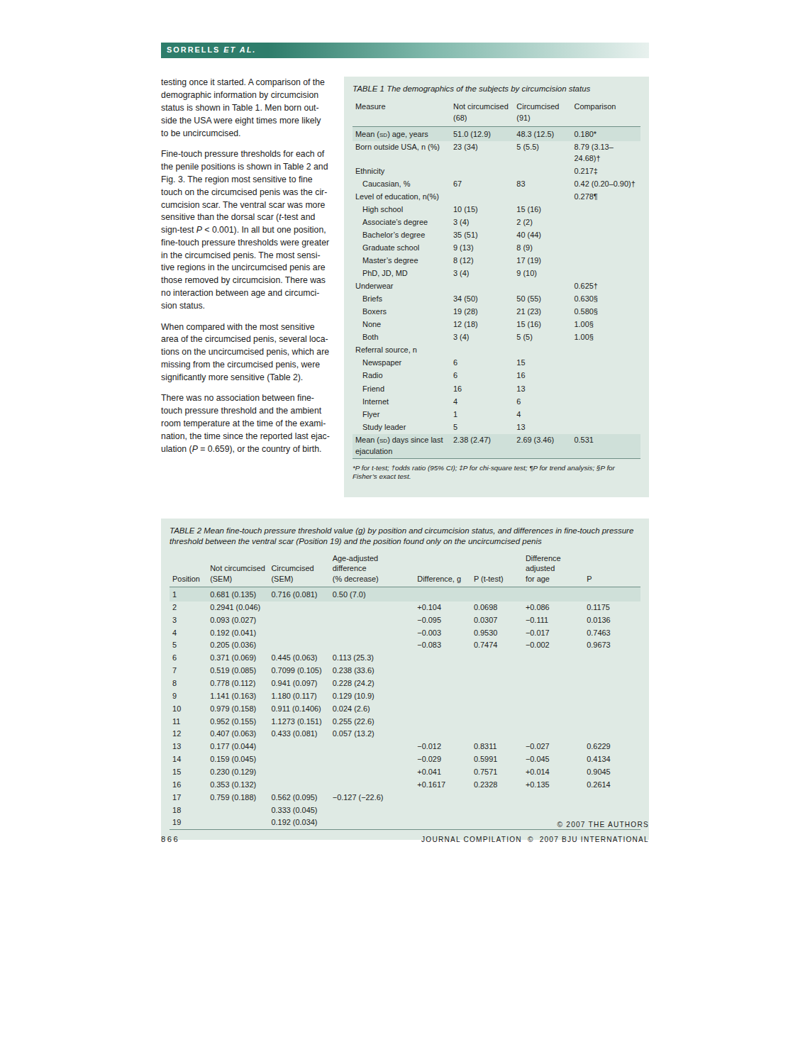SORRELLS ET AL.
testing once it started. A comparison of the demographic information by circumcision status is shown in Table 1. Men born outside the USA were eight times more likely to be uncircumcised.
Fine-touch pressure thresholds for each of the penile positions is shown in Table 2 and Fig. 3. The region most sensitive to fine touch on the circumcised penis was the circumcision scar. The ventral scar was more sensitive than the dorsal scar (t-test and sign-test P < 0.001). In all but one position, fine-touch pressure thresholds were greater in the circumcised penis. The most sensitive regions in the uncircumcised penis are those removed by circumcision. There was no interaction between age and circumcision status.
When compared with the most sensitive area of the circumcised penis, several locations on the uncircumcised penis, which are missing from the circumcised penis, were significantly more sensitive (Table 2).
There was no association between fine-touch pressure threshold and the ambient room temperature at the time of the examination, the time since the reported last ejaculation (P = 0.659), or the country of birth.
TABLE 1 The demographics of the subjects by circumcision status
| Measure | Not circumcised (68) | Circumcised (91) | Comparison |
| --- | --- | --- | --- |
| Mean ( sd ) age, years | 51.0 (12.9) | 48.3 (12.5) | 0.180* |
| Born outside USA, n (%) | 23 (34) | 5 (5.5) | 8.79 (3.13–24.68)† |
| Ethnicity | | | 0.217‡ |
| Caucasian, % | 67 | 83 | 0.42 (0.20–0.90)† |
| Level of education, n(%) | | | 0.278¶ |
| High school | 10 (15) | 15 (16) | |
| Associate’s degree | 3 (4) | 2 (2) | |
| Bachelor’s degree | 35 (51) | 40 (44) | |
| Graduate school | 9 (13) | 8 (9) | |
| Master’s degree | 8 (12) | 17 (19) | |
| PhD, JD, MD | 3 (4) | 9 (10) | |
| Underwear | | | 0.625† |
| Briefs | 34 (50) | 50 (55) | 0.630§ |
| Boxers | 19 (28) | 21 (23) | 0.580§ |
| None | 12 (18) | 15 (16) | 1.00§ |
| Both | 3 (4) | 5 (5) | 1.00§ |
| Referral source, n | | | |
| Newspaper | 6 | 15 | |
| Radio | 6 | 16 | |
| Friend | 16 | 13 | |
| Internet | 4 | 6 | |
| Flyer | 1 | 4 | |
| Study leader | 5 | 13 | |
| Mean ( sd ) days since last ejaculation | 2.38 (2.47) | 2.69 (3.46) | 0.531 |
*P for t-test; †odds ratio (95% CI); ‡P for chi-square test; ¶P for trend analysis; §P for Fisher’s exact test.
TABLE 2 Mean fine-touch pressure threshold value (g) by position and circumcision status, and differences in fine-touch pressure threshold between the ventral scar (Position 19) and the position found only on the uncircumcised penis
| | Not circumcised | Circumcised | Age-adjusted difference | | | Difference adjusted | |
| --- | --- | --- | --- | --- | --- | --- | --- |
| Position | (SEM) | (SEM) | (% decrease) | Difference, g | P (t-test) | for age | P |
| 1 | 0.681 (0.135) | 0.716 (0.081) | 0.50 (7.0) | | | | |
| 2 | 0.2941 (0.046) | | | +0.104 | 0.0698 | +0.086 | 0.1175 |
| 3 | 0.093 (0.027) | | | −0.095 | 0.0307 | −0.111 | 0.0136 |
| 4 | 0.192 (0.041) | | | −0.003 | 0.9530 | −0.017 | 0.7463 |
| 5 | 0.205 (0.036) | | | −0.083 | 0.7474 | −0.002 | 0.9673 |
| 6 | 0.371 (0.069) | 0.445 (0.063) | 0.113 (25.3) | | | | |
| 7 | 0.519 (0.085) | 0.7099 (0.105) | 0.238 (33.6) | | | | |
| 8 | 0.778 (0.112) | 0.941 (0.097) | 0.228 (24.2) | | | | |
| 9 | 1.141 (0.163) | 1.180 (0.117) | 0.129 (10.9) | | | | |
| 10 | 0.979 (0.158) | 0.911 (0.1406) | 0.024 (2.6) | | | | |
| 11 | 0.952 (0.155) | 1.1273 (0.151) | 0.255 (22.6) | | | | |
| 12 | 0.407 (0.063) | 0.433 (0.081) | 0.057 (13.2) | | | | |
| 13 | 0.177 (0.044) | | | −0.012 | 0.8311 | −0.027 | 0.6229 |
| 14 | 0.159 (0.045) | | | −0.029 | 0.5991 | −0.045 | 0.4134 |
| 15 | 0.230 (0.129) | | | +0.041 | 0.7571 | +0.014 | 0.9045 |
| 16 | 0.353 (0.132) | | | +0.1617 | 0.2328 | +0.135 | 0.2614 |
| 17 | 0.759 (0.188) | 0.562 (0.095) | −0.127 (−22.6) | | | | |
| 18 | | 0.333 (0.045) | | | | | |
| 19 | | 0.192 (0.034) | | | | | |
© 2007 THE AUTHORS
866
JOURNAL COMPILATION © 2007 BJU INTERNATIONAL